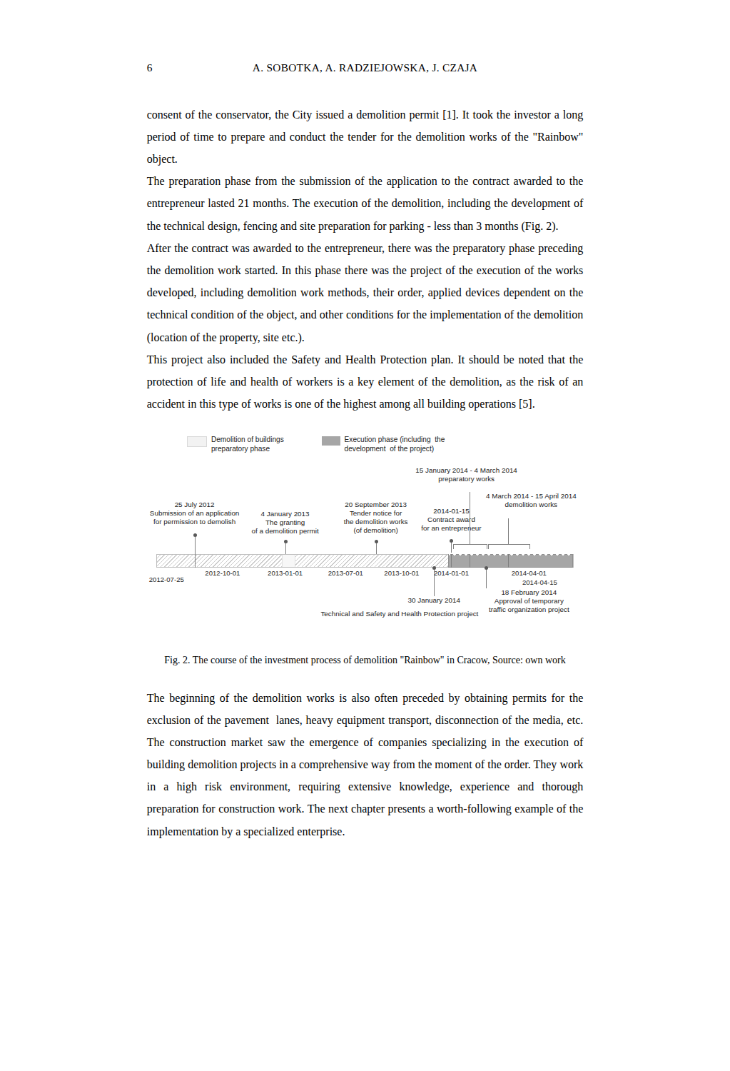6
A. SOBOTKA, A. RADZIEJOWSKA, J. CZAJA
consent of the conservator, the City issued a demolition permit [1]. It took the investor a long period of time to prepare and conduct the tender for the demolition works of the "Rainbow" object.
The preparation phase from the submission of the application to the contract awarded to the entrepreneur lasted 21 months. The execution of the demolition, including the development of the technical design, fencing and site preparation for parking - less than 3 months (Fig. 2).
After the contract was awarded to the entrepreneur, there was the preparatory phase preceding the demolition work started. In this phase there was the project of the execution of the works developed, including demolition work methods, their order, applied devices dependent on the technical condition of the object, and other conditions for the implementation of the demolition (location of the property, site etc.).
This project also included the Safety and Health Protection plan. It should be noted that the protection of life and health of workers is a key element of the demolition, as the risk of an accident in this type of works is one of the highest among all building operations [5].
Demolition of buildings
preparatory phase
Execution phase (including the
development of the project)
15 January 2014 - 4 March 2014
preparatory works
4 March 2014 - 15 April 2014
demolition works
25 July 2012
Submission of an application
for permission to demolish
4 January 2013
The granting
of a demolition permit
20 September 2013
Tender notice for
the demolition works
(of demolition)
2014-01-15
Contract award
for an entrepreneur
2012-07-25
2012-10-01
2013-01-01
2013-07-01
2013-10-01
2014-01-01
2014-04-01
2014-04-15
30 January 2014
Technical and Safety and Health Protection project
18 February 2014
Approval of temporary
traffic organization project
Fig. 2. The course of the investment process of demolition "Rainbow" in Cracow, Source: own work
The beginning of the demolition works is also often preceded by obtaining permits for the exclusion of the pavement lanes, heavy equipment transport, disconnection of the media, etc. The construction market saw the emergence of companies specializing in the execution of building demolition projects in a comprehensive way from the moment of the order. They work in a high risk environment, requiring extensive knowledge, experience and thorough preparation for construction work. The next chapter presents a worth-following example of the implementation by a specialized enterprise.